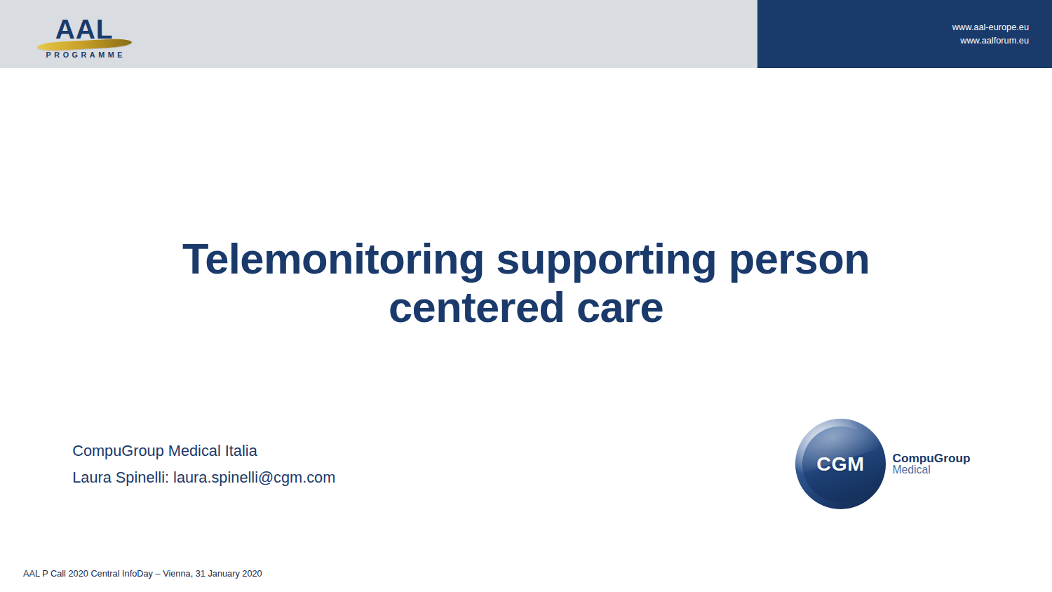AAL
Programme
www.aal-europe.eu www.aalforum.eu
Telemonitoring supporting person centered care
CompuGroup Medical Italia
Laura Spinelli: laura.spinelli@cgm.com
CGM
CompuGroup Medical
AAL P Call 2020 Central InfoDay – Vienna, 31 January 2020